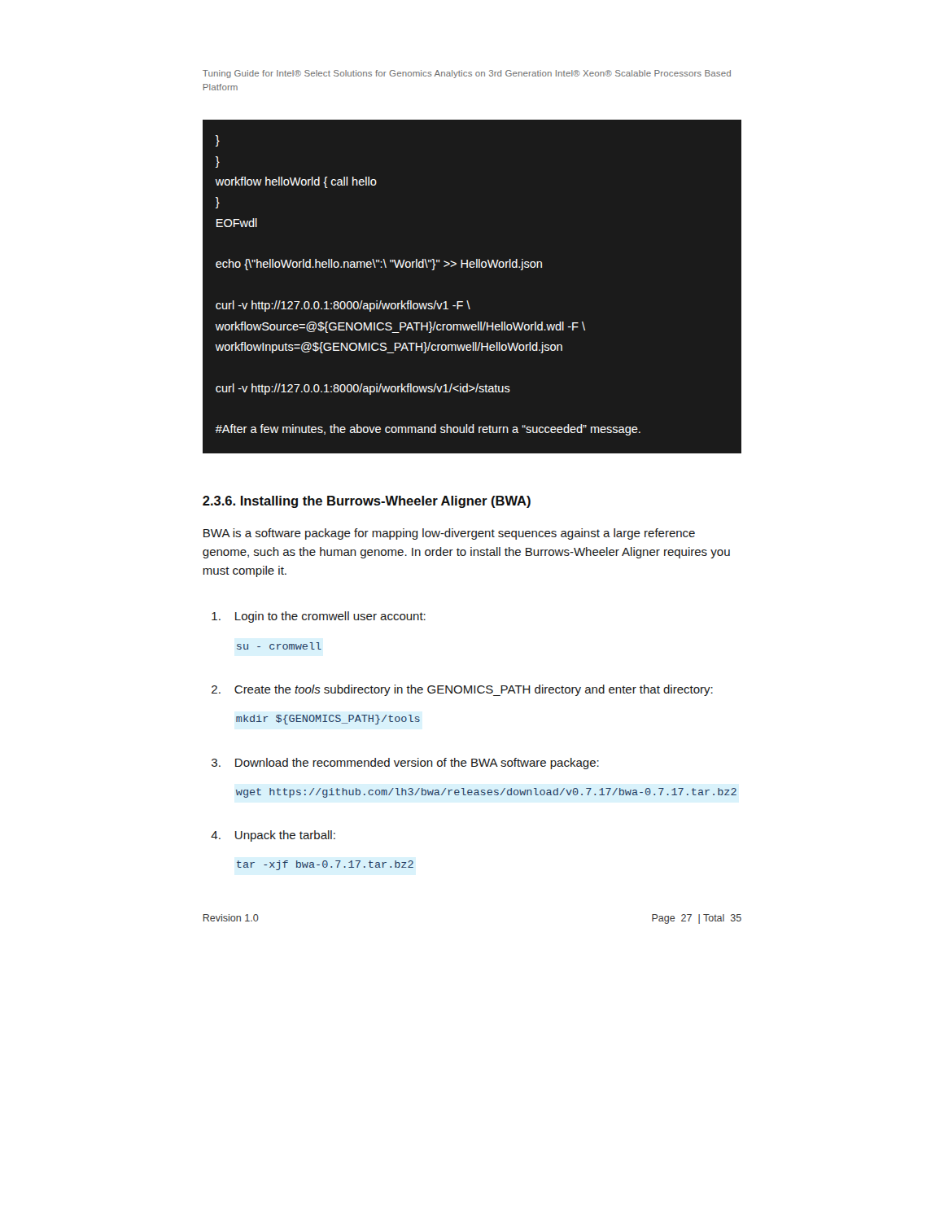Tuning Guide for Intel® Select Solutions for Genomics Analytics on 3rd Generation Intel® Xeon® Scalable Processors Based Platform
} } workflow helloWorld { call hello } EOFwdl echo {\"helloWorld.hello.name\":\ "World\"}" >> HelloWorld.json curl -v http://127.0.0.1:8000/api/workflows/v1 -F \ workflowSource=@${GENOMICS_PATH}/cromwell/HelloWorld.wdl -F \ workflowInputs=@${GENOMICS_PATH}/cromwell/HelloWorld.json curl -v http://127.0.0.1:8000/api/workflows/v1/<id>/status #After a few minutes, the above command should return a “succeeded” message.
2.3.6. Installing the Burrows-Wheeler Aligner (BWA)
BWA is a software package for mapping low-divergent sequences against a large reference genome, such as the human genome. In order to install the Burrows-Wheeler Aligner requires you must compile it.
Login to the cromwell user account:
su - cromwell
Create the tools subdirectory in the GENOMICS_PATH directory and enter that directory:
mkdir ${GENOMICS_PATH}/tools
Download the recommended version of the BWA software package:
wget https://github.com/lh3/bwa/releases/download/v0.7.17/bwa-0.7.17.tar.bz2
Unpack the tarball:
tar -xjf bwa-0.7.17.tar.bz2
Revision 1.0
Page 27 | Total 35